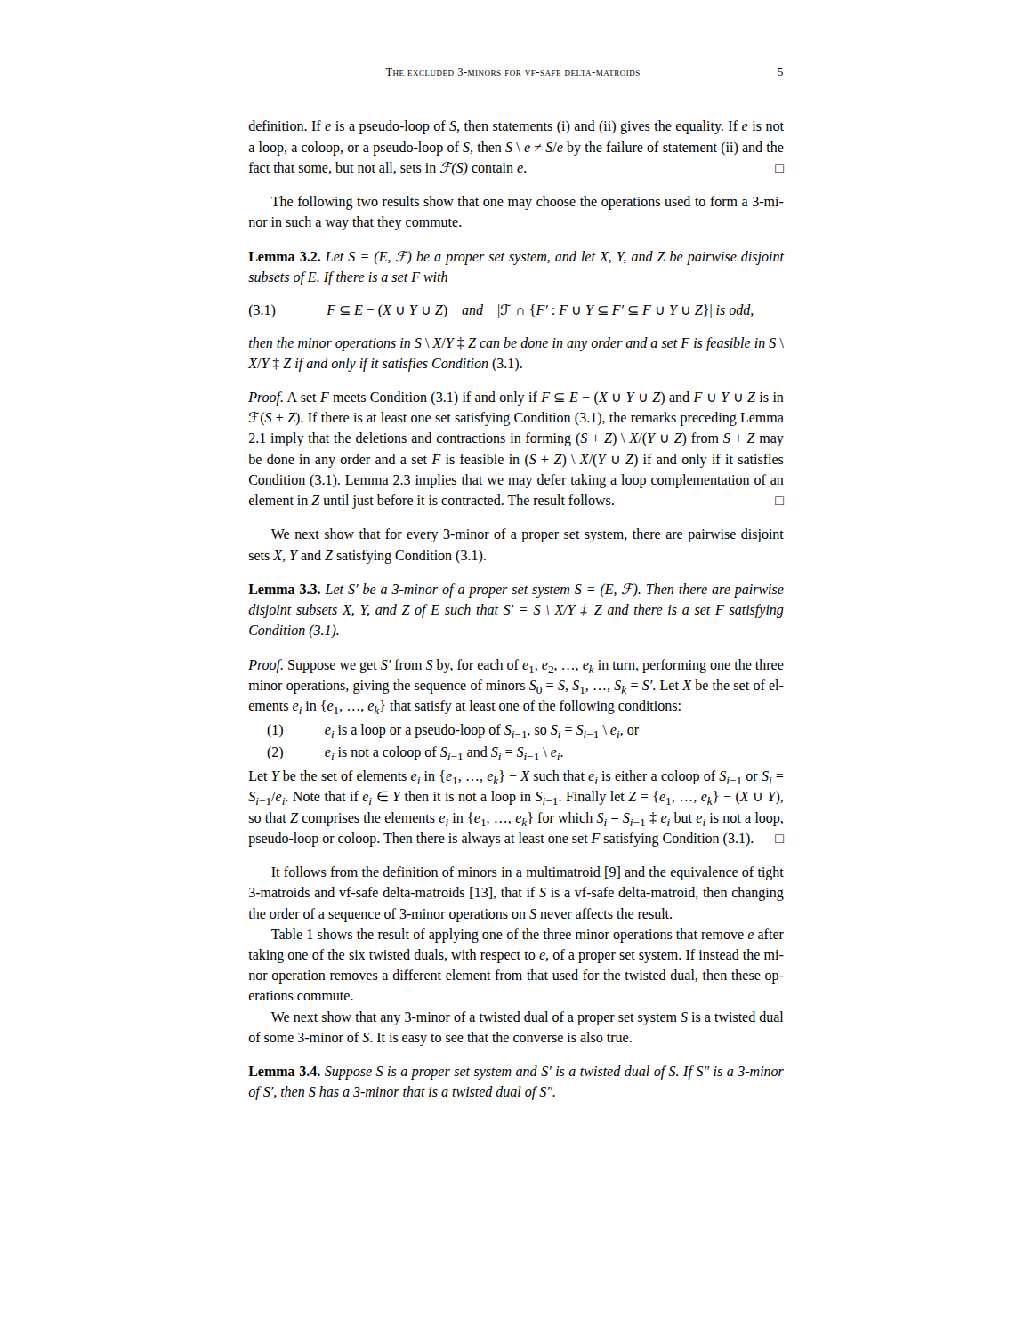The excluded 3-minors for vf-safe delta-matroids 5
definition. If e is a pseudo-loop of S, then statements (i) and (ii) gives the equality. If e is not a loop, a coloop, or a pseudo-loop of S, then S \ e ≠ S/e by the failure of statement (ii) and the fact that some, but not all, sets in ℱ(S) contain e.□
The following two results show that one may choose the operations used to form a 3-minor in such a way that they commute.
Lemma 3.2. Let S = (E, ℱ) be a proper set system, and let X, Y, and Z be pairwise disjoint subsets of E. If there is a set F with
(3.1) F ⊆ E − (X ∪ Y ∪ Z) and |ℱ ∩ {F′ : F ∪ Y ⊆ F′ ⊆ F ∪ Y ∪ Z}| is odd,
then the minor operations in S \ X/Y ‡ Z can be done in any order and a set F is feasible in S \ X/Y ‡ Z if and only if it satisfies Condition (3.1).
Proof. A set F meets Condition (3.1) if and only if F ⊆ E − (X ∪ Y ∪ Z) and F ∪ Y ∪ Z is in ℱ(S + Z). If there is at least one set satisfying Condition (3.1), the remarks preceding Lemma 2.1 imply that the deletions and contractions in forming (S + Z) \ X/(Y ∪ Z) from S + Z may be done in any order and a set F is feasible in (S + Z) \ X/(Y ∪ Z) if and only if it satisfies Condition (3.1). Lemma 2.3 implies that we may defer taking a loop complementation of an element in Z until just before it is contracted. The result follows.□
We next show that for every 3-minor of a proper set system, there are pairwise disjoint sets X, Y and Z satisfying Condition (3.1).
Lemma 3.3. Let S′ be a 3-minor of a proper set system S = (E, ℱ). Then there are pairwise disjoint subsets X, Y, and Z of E such that S′ = S \ X/Y ‡ Z and there is a set F satisfying Condition (3.1).
Proof. Suppose we get S′ from S by, for each of e1, e2, …, ek in turn, performing one the three minor operations, giving the sequence of minors S0 = S, S1, …, Sk = S′. Let X be the set of elements ei in {e1, …, ek} that satisfy at least one of the following conditions:
(1) ei is a loop or a pseudo-loop of Si−1, so Si = Si−1 \ ei, or
(2) ei is not a coloop of Si−1 and Si = Si−1 \ ei.
Let Y be the set of elements ei in {e1, …, ek} − X such that ei is either a coloop of Si−1 or Si = Si−1/ei. Note that if ei ∈ Y then it is not a loop in Si−1. Finally let Z = {e1, …, ek} − (X ∪ Y), so that Z comprises the elements ei in {e1, …, ek} for which Si = Si−1 ‡ ei but ei is not a loop, pseudo-loop or coloop. Then there is always at least one set F satisfying Condition (3.1).□
It follows from the definition of minors in a multimatroid [9] and the equivalence of tight 3-matroids and vf-safe delta-matroids [13], that if S is a vf-safe delta-matroid, then changing the order of a sequence of 3-minor operations on S never affects the result.
Table 1 shows the result of applying one of the three minor operations that remove e after taking one of the six twisted duals, with respect to e, of a proper set system. If instead the minor operation removes a different element from that used for the twisted dual, then these operations commute.
We next show that any 3-minor of a twisted dual of a proper set system S is a twisted dual of some 3-minor of S. It is easy to see that the converse is also true.
Lemma 3.4. Suppose S is a proper set system and S′ is a twisted dual of S. If S″ is a 3-minor of S′, then S has a 3-minor that is a twisted dual of S″.